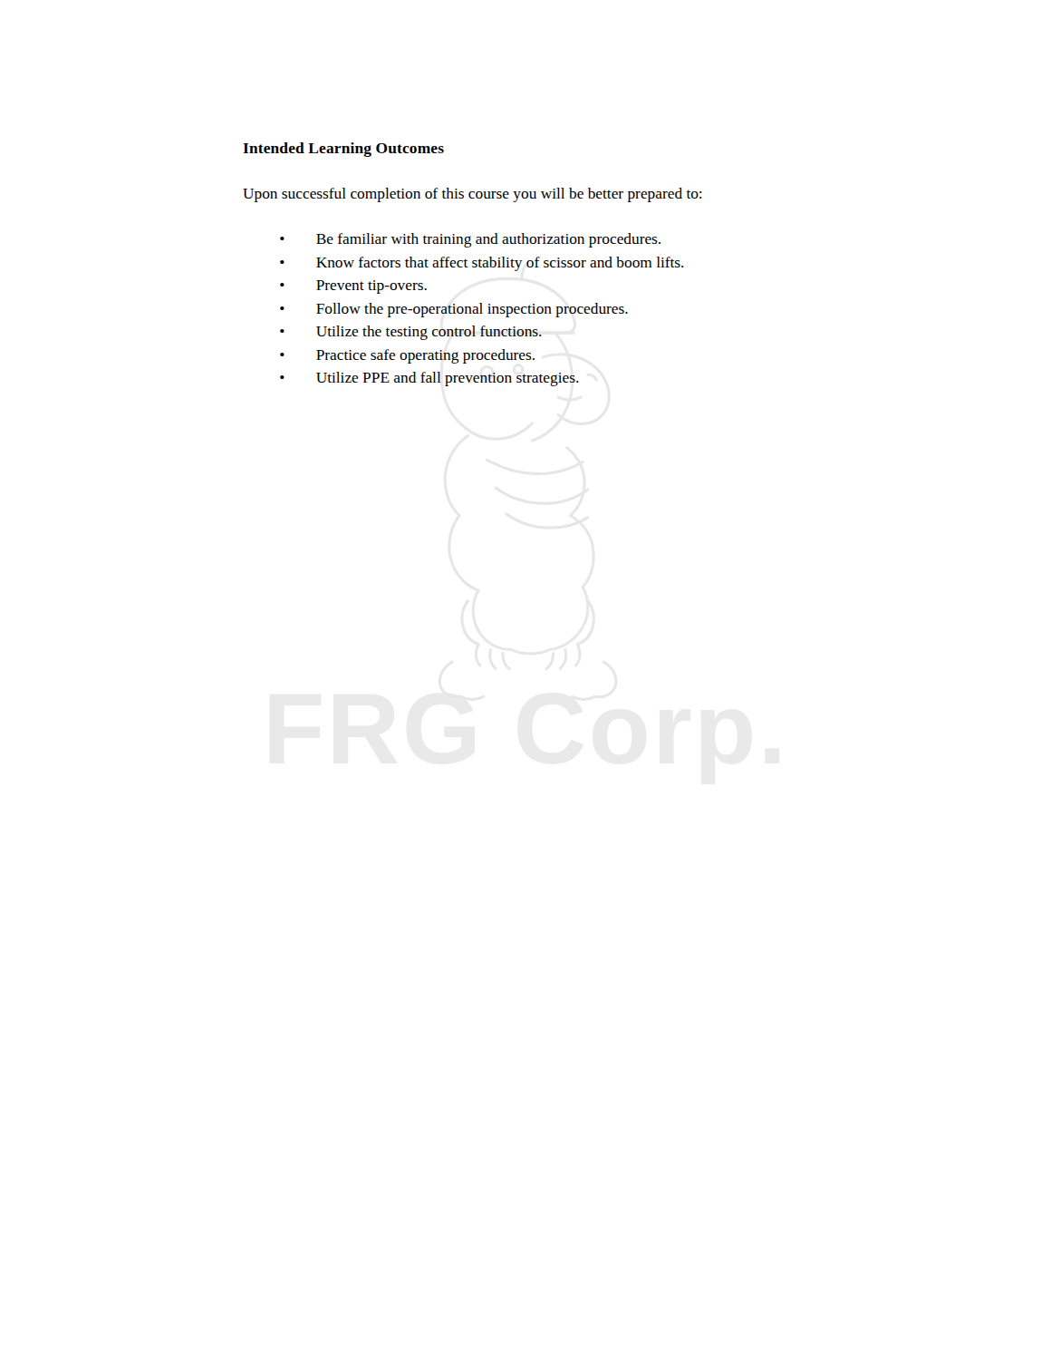FRG Corp.
Intended Learning Outcomes
Upon successful completion of this course you will be better prepared to:
Be familiar with training and authorization procedures.
Know factors that affect stability of scissor and boom lifts.
Prevent tip-overs.
Follow the pre-operational inspection procedures.
Utilize the testing control functions.
Practice safe operating procedures.
Utilize PPE and fall prevention strategies.